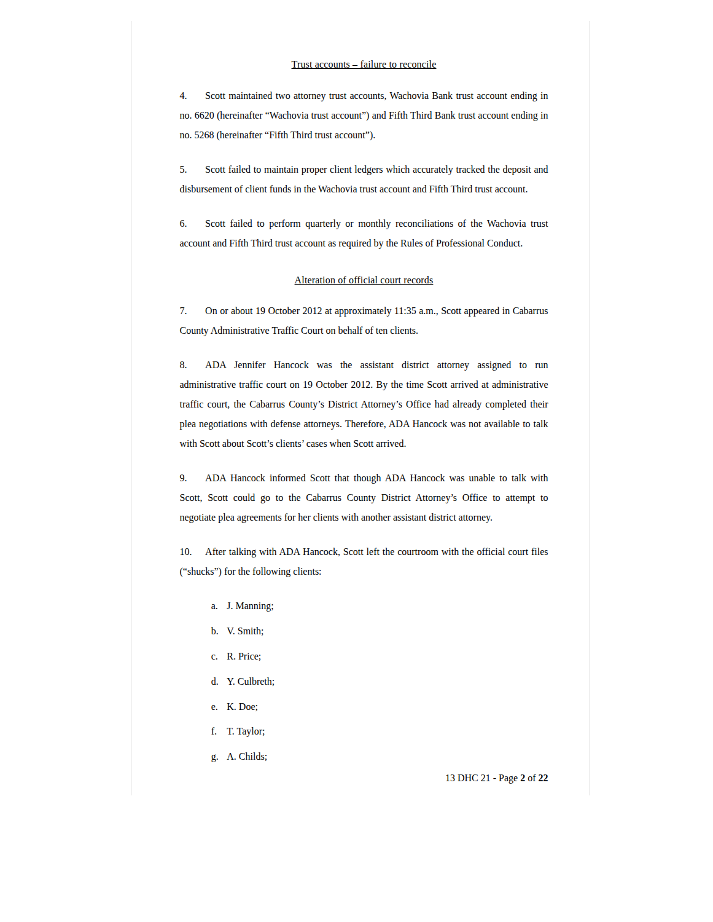Trust accounts – failure to reconcile
4. Scott maintained two attorney trust accounts, Wachovia Bank trust account ending in no. 6620 (hereinafter “Wachovia trust account”) and Fifth Third Bank trust account ending in no. 5268 (hereinafter “Fifth Third trust account”).
5. Scott failed to maintain proper client ledgers which accurately tracked the deposit and disbursement of client funds in the Wachovia trust account and Fifth Third trust account.
6. Scott failed to perform quarterly or monthly reconciliations of the Wachovia trust account and Fifth Third trust account as required by the Rules of Professional Conduct.
Alteration of official court records
7. On or about 19 October 2012 at approximately 11:35 a.m., Scott appeared in Cabarrus County Administrative Traffic Court on behalf of ten clients.
8. ADA Jennifer Hancock was the assistant district attorney assigned to run administrative traffic court on 19 October 2012. By the time Scott arrived at administrative traffic court, the Cabarrus County’s District Attorney’s Office had already completed their plea negotiations with defense attorneys. Therefore, ADA Hancock was not available to talk with Scott about Scott’s clients’ cases when Scott arrived.
9. ADA Hancock informed Scott that though ADA Hancock was unable to talk with Scott, Scott could go to the Cabarrus County District Attorney’s Office to attempt to negotiate plea agreements for her clients with another assistant district attorney.
10. After talking with ADA Hancock, Scott left the courtroom with the official court files (“shucks”) for the following clients:
a. J. Manning;
b. V. Smith;
c. R. Price;
d. Y. Culbreth;
e. K. Doe;
f. T. Taylor;
g. A. Childs;
13 DHC 21 - Page 2 of 22